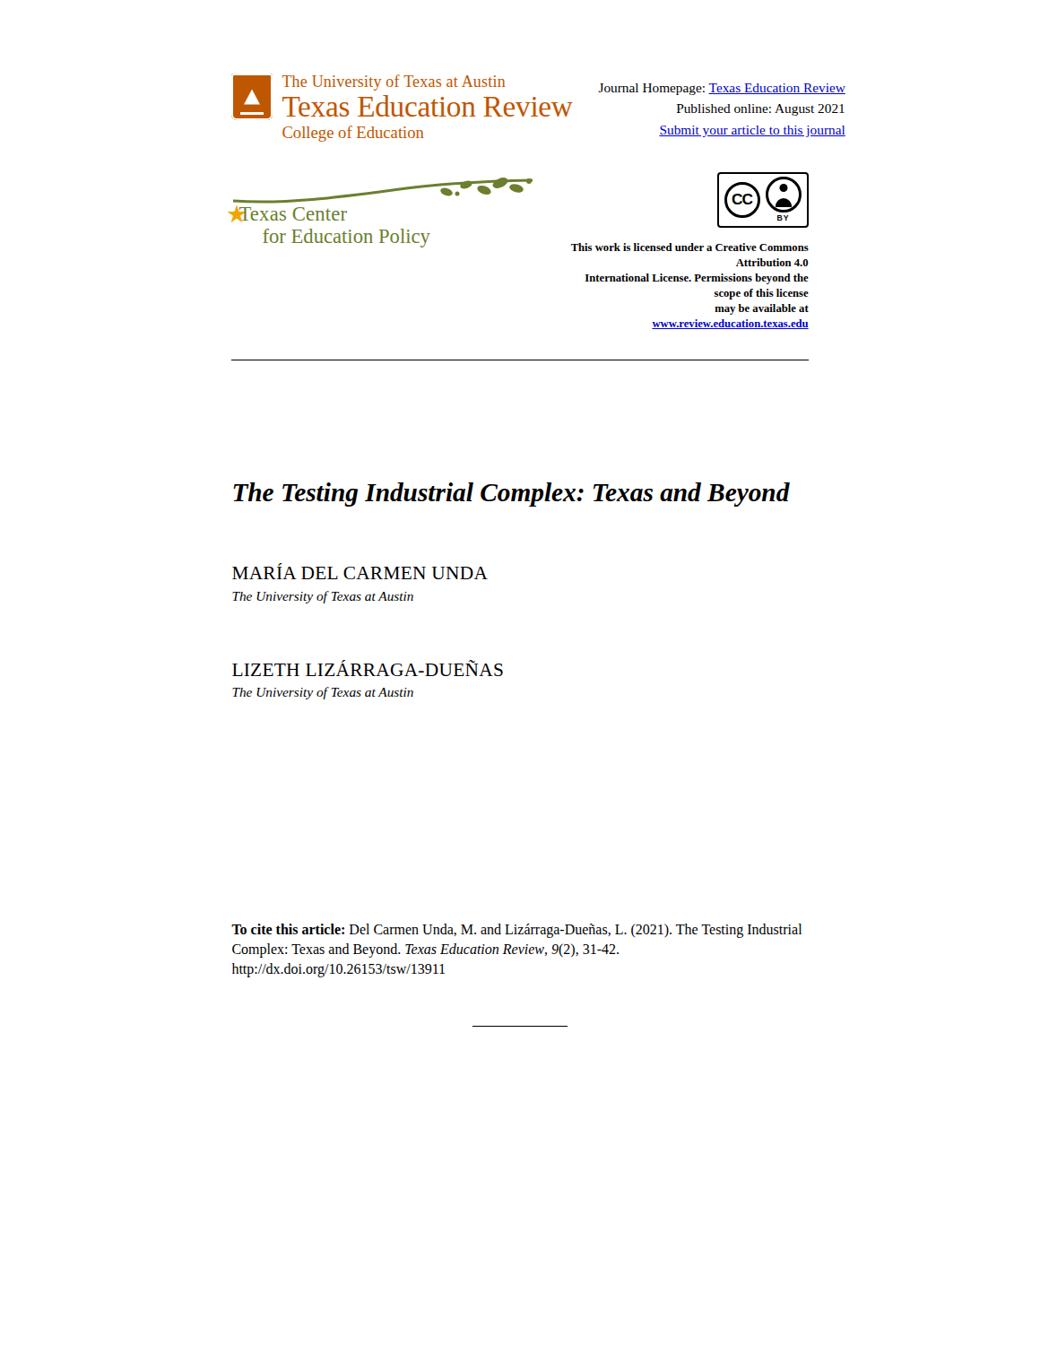The University of Texas at Austin
Texas Education Review
College of Education
Journal Homepage: Texas Education Review
Published online: August 2021
Submit your article to this journal
★
Texas Center
for Education Policy
CC
BY
This work is licensed under a Creative Commons Attribution 4.0
International License. Permissions beyond the scope of this license
may be available at www.review.education.texas.edu
The Testing Industrial Complex: Texas and Beyond
MARÍA DEL CARMEN UNDA
The University of Texas at Austin
LIZETH LIZÁRRAGA-DUEÑAS
The University of Texas at Austin
To cite this article: Del Carmen Unda, M. and Lizárraga-Dueñas, L. (2021). The Testing Industrial Complex: Texas and Beyond. Texas Education Review, 9(2), 31-42. http://dx.doi.org/10.26153/tsw/13911